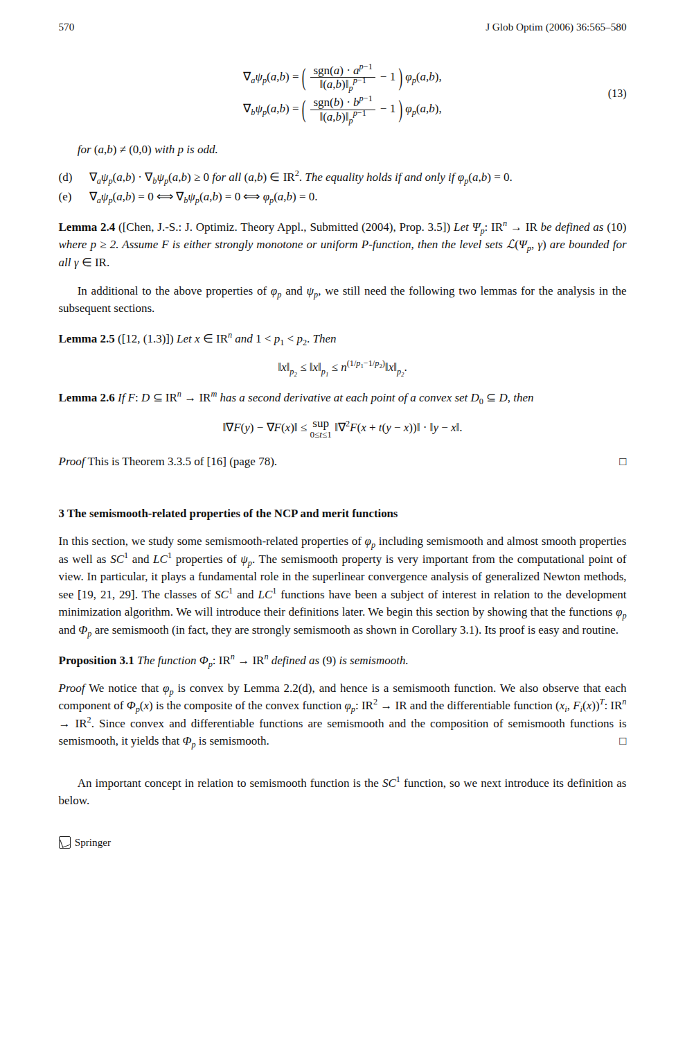570 J Glob Optim (2006) 36:565–580
∇aψp(a,b) = ( sgn(a) · ap−1 ‖(a,b)‖pp−1 − 1 ) φp(a,b),
∇bψp(a,b) = ( sgn(b) · bp−1 ‖(a,b)‖pp−1 − 1 ) φp(a,b),
(13)
for (a,b) ≠ (0,0) with p is odd.
(d) ∇aψp(a,b) · ∇bψp(a,b) ≥ 0 for all (a,b) ∈ IR2. The equality holds if and only if φp(a,b) = 0.
(e) ∇aψp(a,b) = 0 ⟺ ∇bψp(a,b) = 0 ⟺ φp(a,b) = 0.
Lemma 2.4 ([Chen, J.-S.: J. Optimiz. Theory Appl., Submitted (2004), Prop. 3.5]) Let Ψp: IRn → IR be defined as (10) where p ≥ 2. Assume F is either strongly monotone or uniform P-function, then the level sets ℒ(Ψp, γ) are bounded for all γ ∈ IR.
In additional to the above properties of φp and ψp, we still need the following two lemmas for the analysis in the subsequent sections.
Lemma 2.5 ([12, (1.3)]) Let x ∈ IRn and 1 < p1 < p2. Then
‖x‖p2 ≤ ‖x‖p1 ≤ n(1/p1−1/p2)‖x‖p2.
Lemma 2.6 If F: D ⊆ IRn → IRm has a second derivative at each point of a convex set D0 ⊆ D, then
‖∇F(y) − ∇F(x)‖ ≤ sup 0≤t≤1 ‖∇2F(x + t(y − x))‖ · ‖y − x‖.
Proof This is Theorem 3.3.5 of [16] (page 78). □
3 The semismooth-related properties of the NCP and merit functions
In this section, we study some semismooth-related properties of φp including semismooth and almost smooth properties as well as SC1 and LC1 properties of ψp. The semismooth property is very important from the computational point of view. In particular, it plays a fundamental role in the superlinear convergence analysis of generalized Newton methods, see [19, 21, 29]. The classes of SC1 and LC1 functions have been a subject of interest in relation to the development minimization algorithm. We will introduce their definitions later. We begin this section by showing that the functions φp and Φp are semismooth (in fact, they are strongly semismooth as shown in Corollary 3.1). Its proof is easy and routine.
Proposition 3.1 The function Φp: IRn → IRn defined as (9) is semismooth.
Proof We notice that φp is convex by Lemma 2.2(d), and hence is a semismooth function. We also observe that each component of Φp(x) is the composite of the convex function φp: IR2 → IR and the differentiable function (xi, Fi(x))T: IRn → IR2. Since convex and differentiable functions are semismooth and the composition of semismooth functions is semismooth, it yields that Φp is semismooth. □
An important concept in relation to semismooth function is the SC1 function, so we next introduce its definition as below.
Springer